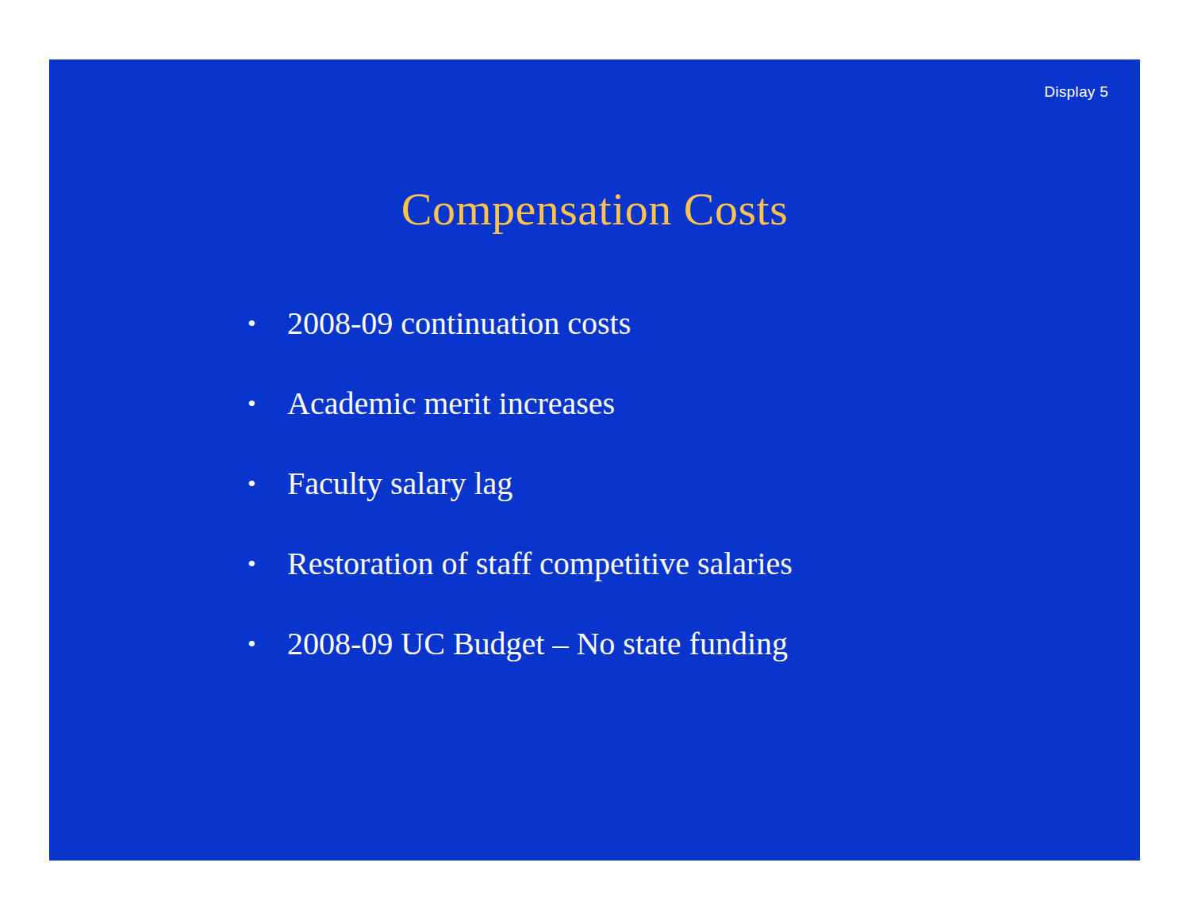Display 5
Compensation Costs
2008-09 continuation costs
Academic merit increases
Faculty salary lag
Restoration of staff competitive salaries
2008-09 UC Budget – No state funding